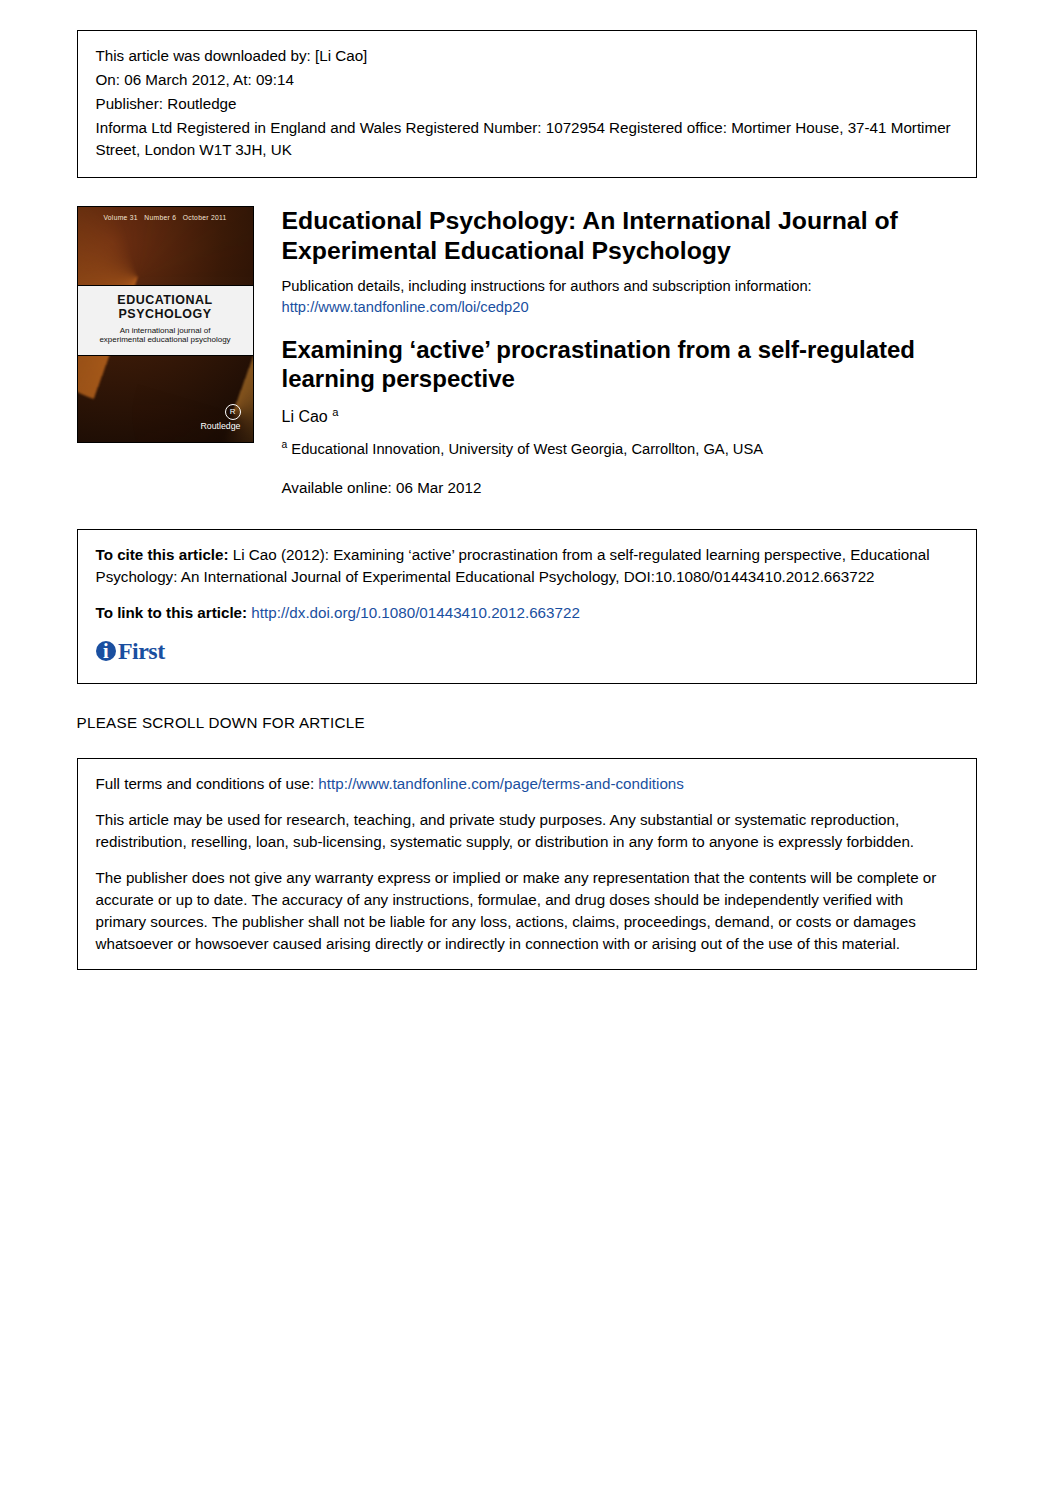This article was downloaded by: [Li Cao]
On: 06 March 2012, At: 09:14
Publisher: Routledge
Informa Ltd Registered in England and Wales Registered Number: 1072954 Registered office: Mortimer House, 37-41 Mortimer Street, London W1T 3JH, UK
Volume 31 Number 6 October 2011
EDUCATIONAL
PSYCHOLOGY
An international journal of
experimental educational psychology
R
Routledge
Educational Psychology: An International Journal of Experimental Educational Psychology
Publication details, including instructions for authors and subscription information:
http://www.tandfonline.com/loi/cedp20
Examining ‘active’ procrastination from a self-regulated learning perspective
Li Cao a
a Educational Innovation, University of West Georgia, Carrollton, GA, USA
Available online: 06 Mar 2012
To cite this article: Li Cao (2012): Examining ‘active’ procrastination from a self-regulated learning perspective, Educational Psychology: An International Journal of Experimental Educational Psychology, DOI:10.1080/01443410.2012.663722
To link to this article: http://dx.doi.org/10.1080/01443410.2012.663722
i First
PLEASE SCROLL DOWN FOR ARTICLE
Full terms and conditions of use: http://www.tandfonline.com/page/terms-and-conditions
This article may be used for research, teaching, and private study purposes. Any substantial or systematic reproduction, redistribution, reselling, loan, sub-licensing, systematic supply, or distribution in any form to anyone is expressly forbidden.
The publisher does not give any warranty express or implied or make any representation that the contents will be complete or accurate or up to date. The accuracy of any instructions, formulae, and drug doses should be independently verified with primary sources. The publisher shall not be liable for any loss, actions, claims, proceedings, demand, or costs or damages whatsoever or howsoever caused arising directly or indirectly in connection with or arising out of the use of this material.